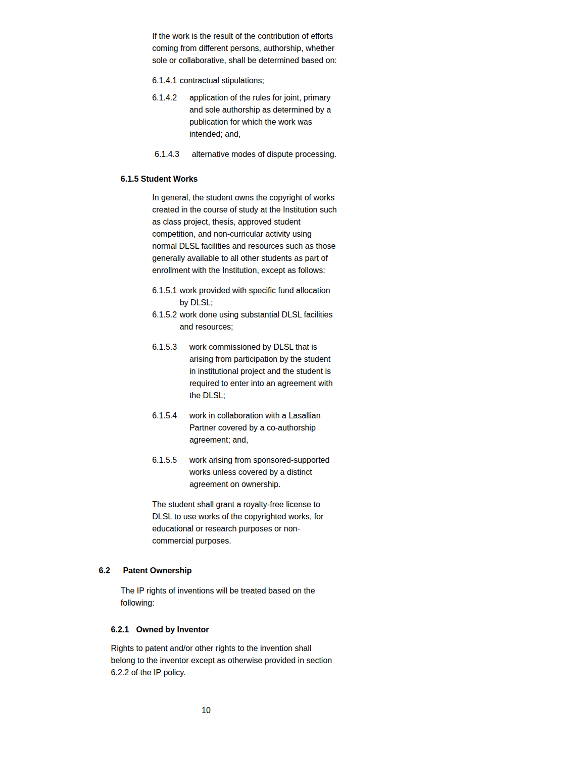If the work is the result of the contribution of efforts coming from different persons, authorship, whether sole or collaborative, shall be determined based on:
6.1.4.1 contractual stipulations;
6.1.4.2 application of the rules for joint, primary and sole authorship as determined by a publication for which the work was intended; and,
6.1.4.3 alternative modes of dispute processing.
6.1.5 Student Works
In general, the student owns the copyright of works created in the course of study at the Institution such as class project, thesis, approved student competition, and non-curricular activity using normal DLSL facilities and resources such as those generally available to all other students as part of enrollment with the Institution, except as follows:
6.1.5.1 work provided with specific fund allocation by DLSL;
6.1.5.2 work done using substantial DLSL facilities and resources;
6.1.5.3 work commissioned by DLSL that is arising from participation by the student in institutional project and the student is required to enter into an agreement with the DLSL;
6.1.5.4 work in collaboration with a Lasallian Partner covered by a co-authorship agreement; and,
6.1.5.5 work arising from sponsored-supported works unless covered by a distinct agreement on ownership.
The student shall grant a royalty-free license to DLSL to use works of the copyrighted works, for educational or research purposes or non-commercial purposes.
6.2 Patent Ownership
The IP rights of inventions will be treated based on the following:
6.2.1 Owned by Inventor
Rights to patent and/or other rights to the invention shall belong to the inventor except as otherwise provided in section 6.2.2 of the IP policy.
10